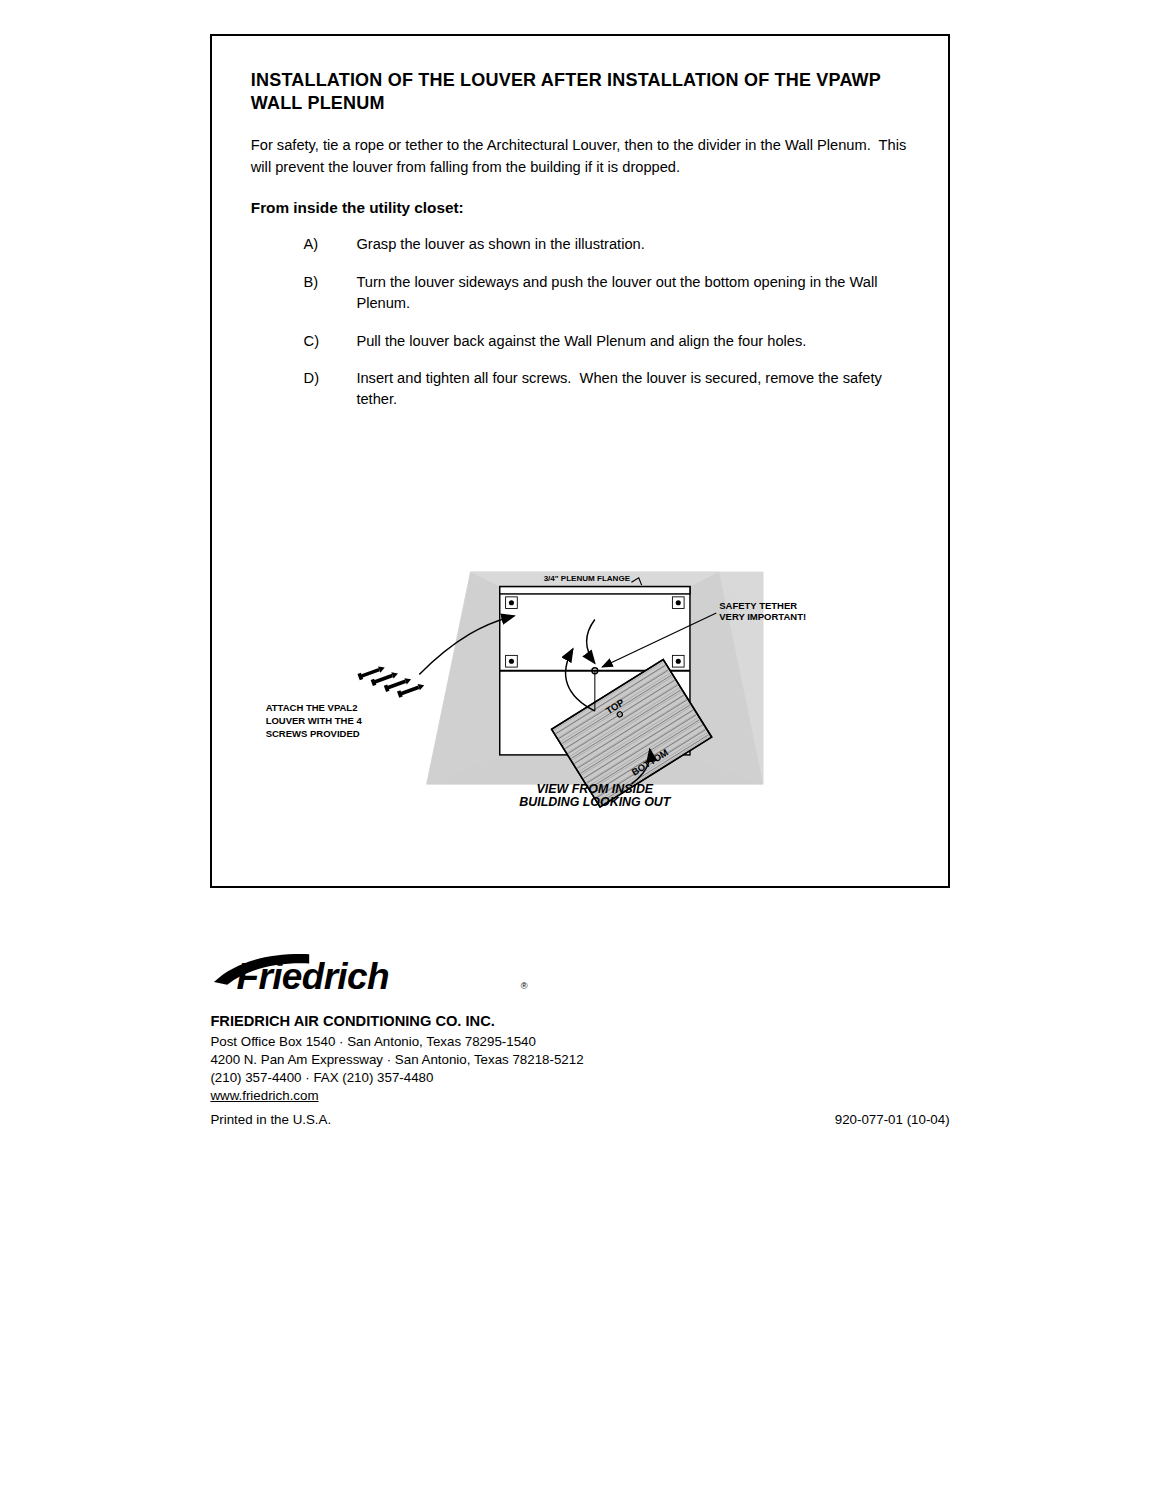INSTALLATION OF THE LOUVER AFTER INSTALLATION OF THE VPAWP WALL PLENUM
For safety, tie a rope or tether to the Architectural Louver, then to the divider in the Wall Plenum. This will prevent the louver from falling from the building if it is dropped.
From inside the utility closet:
A) Grasp the louver as shown in the illustration.
B) Turn the louver sideways and push the louver out the bottom opening in the Wall Plenum.
C) Pull the louver back against the Wall Plenum and align the four holes.
D) Insert and tighten all four screws. When the louver is secured, remove the safety tether.
TOP BOTTOM 3/4" PLENUM FLANGE SAFETY TETHER VERY IMPORTANT! ATTACH THE VPAL2 LOUVER WITH THE 4 SCREWS PROVIDED VIEW FROM INSIDE BUILDING LOOKING OUT
Friedrich ®
FRIEDRICH AIR CONDITIONING CO. INC.
Post Office Box 1540 · San Antonio, Texas 78295-1540
4200 N. Pan Am Expressway · San Antonio, Texas 78218-5212
(210) 357-4400 · FAX (210) 357-4480
www.friedrich.com
Printed in the U.S.A.
920-077-01 (10-04)